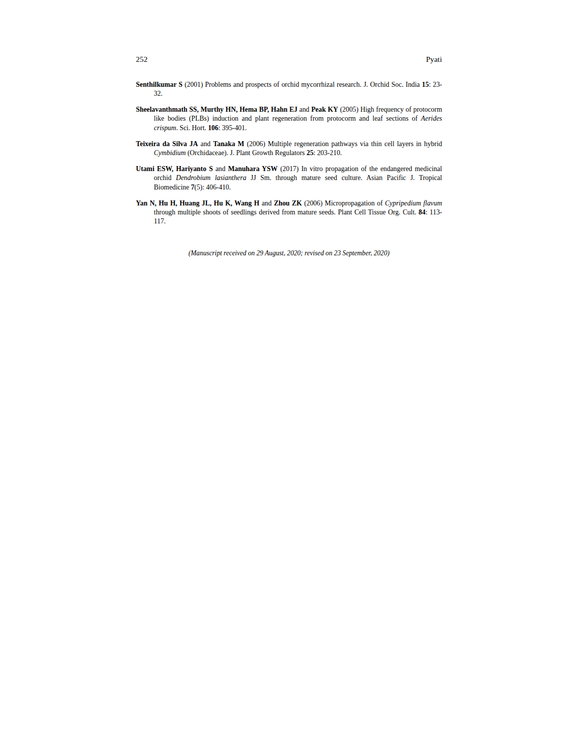252 Pyati
Senthilkumar S (2001) Problems and prospects of orchid mycorrhizal research. J. Orchid Soc. India 15: 23-32.
Sheelavanthmath SS, Murthy HN, Hema BP, Hahn EJ and Peak KY (2005) High frequency of protocorm like bodies (PLBs) induction and plant regeneration from protocorm and leaf sections of Aerides crispum. Sci. Hort. 106: 395-401.
Teixeira da Silva JA and Tanaka M (2006) Multiple regeneration pathways via thin cell layers in hybrid Cymbidium (Orchidaceae). J. Plant Growth Regulators 25: 203-210.
Utami ESW, Hariyanto S and Manuhara YSW (2017) In vitro propagation of the endangered medicinal orchid Dendrobium lasianthera JJ Sm. through mature seed culture. Asian Pacific J. Tropical Biomedicine 7(5): 406-410.
Yan N, Hu H, Huang JL, Hu K, Wang H and Zhou ZK (2006) Micropropagation of Cypripedium flavum through multiple shoots of seedlings derived from mature seeds. Plant Cell Tissue Org. Cult. 84: 113-117.
(Manuscript received on 29 August, 2020; revised on 23 September, 2020)